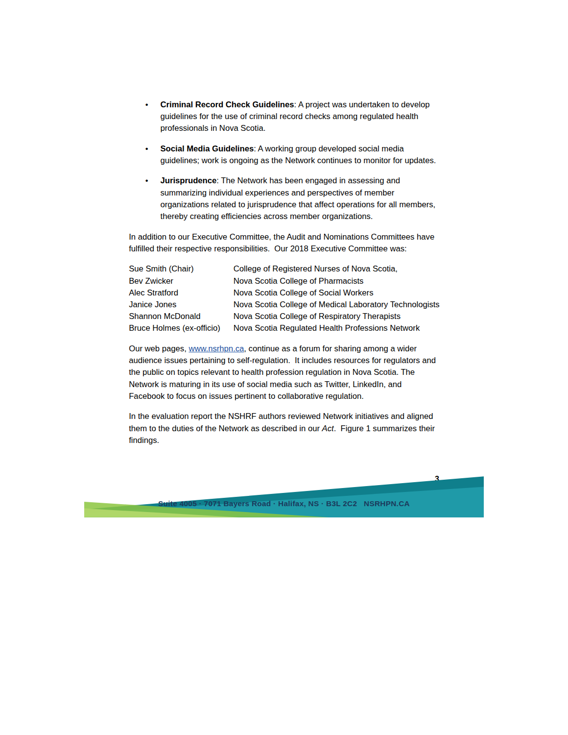Criminal Record Check Guidelines: A project was undertaken to develop guidelines for the use of criminal record checks among regulated health professionals in Nova Scotia.
Social Media Guidelines: A working group developed social media guidelines; work is ongoing as the Network continues to monitor for updates.
Jurisprudence: The Network has been engaged in assessing and summarizing individual experiences and perspectives of member organizations related to jurisprudence that affect operations for all members, thereby creating efficiencies across member organizations.
In addition to our Executive Committee, the Audit and Nominations Committees have fulfilled their respective responsibilities. Our 2018 Executive Committee was:
| Sue Smith (Chair) | College of Registered Nurses of Nova Scotia, |
| Bev Zwicker | Nova Scotia College of Pharmacists |
| Alec Stratford | Nova Scotia College of Social Workers |
| Janice Jones | Nova Scotia College of Medical Laboratory Technologists |
| Shannon McDonald | Nova Scotia College of Respiratory Therapists |
| Bruce Holmes (ex-officio) | Nova Scotia Regulated Health Professions Network |
Our web pages, www.nsrhpn.ca, continue as a forum for sharing among a wider audience issues pertaining to self-regulation. It includes resources for regulators and the public on topics relevant to health profession regulation in Nova Scotia. The Network is maturing in its use of social media such as Twitter, LinkedIn, and Facebook to focus on issues pertinent to collaborative regulation.
In the evaluation report the NSHRF authors reviewed Network initiatives and aligned them to the duties of the Network as described in our Act. Figure 1 summarizes their findings.
3
Suite 4005 · 7071 Bayers Road · Halifax, NS · B3L 2C2 NSRHPN.CA